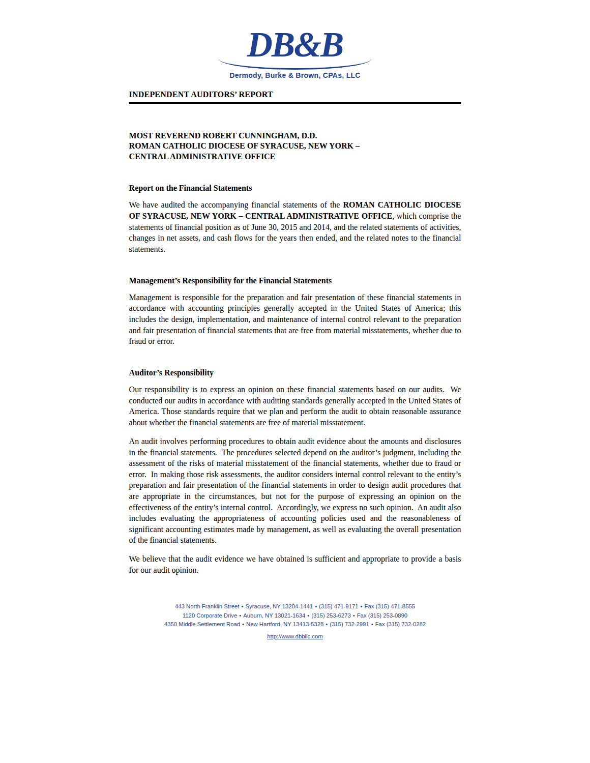DB&B
Dermody, Burke & Brown, CPAs, LLC
INDEPENDENT AUDITORS’ REPORT
MOST REVEREND ROBERT CUNNINGHAM, D.D.
ROMAN CATHOLIC DIOCESE OF SYRACUSE, NEW YORK –
CENTRAL ADMINISTRATIVE OFFICE
Report on the Financial Statements
We have audited the accompanying financial statements of the ROMAN CATHOLIC DIOCESE OF SYRACUSE, NEW YORK – CENTRAL ADMINISTRATIVE OFFICE, which comprise the statements of financial position as of June 30, 2015 and 2014, and the related statements of activities, changes in net assets, and cash flows for the years then ended, and the related notes to the financial statements.
Management’s Responsibility for the Financial Statements
Management is responsible for the preparation and fair presentation of these financial statements in accordance with accounting principles generally accepted in the United States of America; this includes the design, implementation, and maintenance of internal control relevant to the preparation and fair presentation of financial statements that are free from material misstatements, whether due to fraud or error.
Auditor’s Responsibility
Our responsibility is to express an opinion on these financial statements based on our audits. We conducted our audits in accordance with auditing standards generally accepted in the United States of America. Those standards require that we plan and perform the audit to obtain reasonable assurance about whether the financial statements are free of material misstatement.
An audit involves performing procedures to obtain audit evidence about the amounts and disclosures in the financial statements. The procedures selected depend on the auditor’s judgment, including the assessment of the risks of material misstatement of the financial statements, whether due to fraud or error. In making those risk assessments, the auditor considers internal control relevant to the entity’s preparation and fair presentation of the financial statements in order to design audit procedures that are appropriate in the circumstances, but not for the purpose of expressing an opinion on the effectiveness of the entity’s internal control. Accordingly, we express no such opinion. An audit also includes evaluating the appropriateness of accounting policies used and the reasonableness of significant accounting estimates made by management, as well as evaluating the overall presentation of the financial statements.
We believe that the audit evidence we have obtained is sufficient and appropriate to provide a basis for our audit opinion.
443 North Franklin Street•Syracuse, NY 13204-1441•(315) 471-9171•Fax (315) 471-8555
1120 Corporate Drive•Auburn, NY 13021-1634•(315) 253-6273•Fax (315) 253-0890
4350 Middle Settlement Road•New Hartford, NY 13413-5328•(315) 732-2991•Fax (315) 732-0282
http://www.dbbllc.com